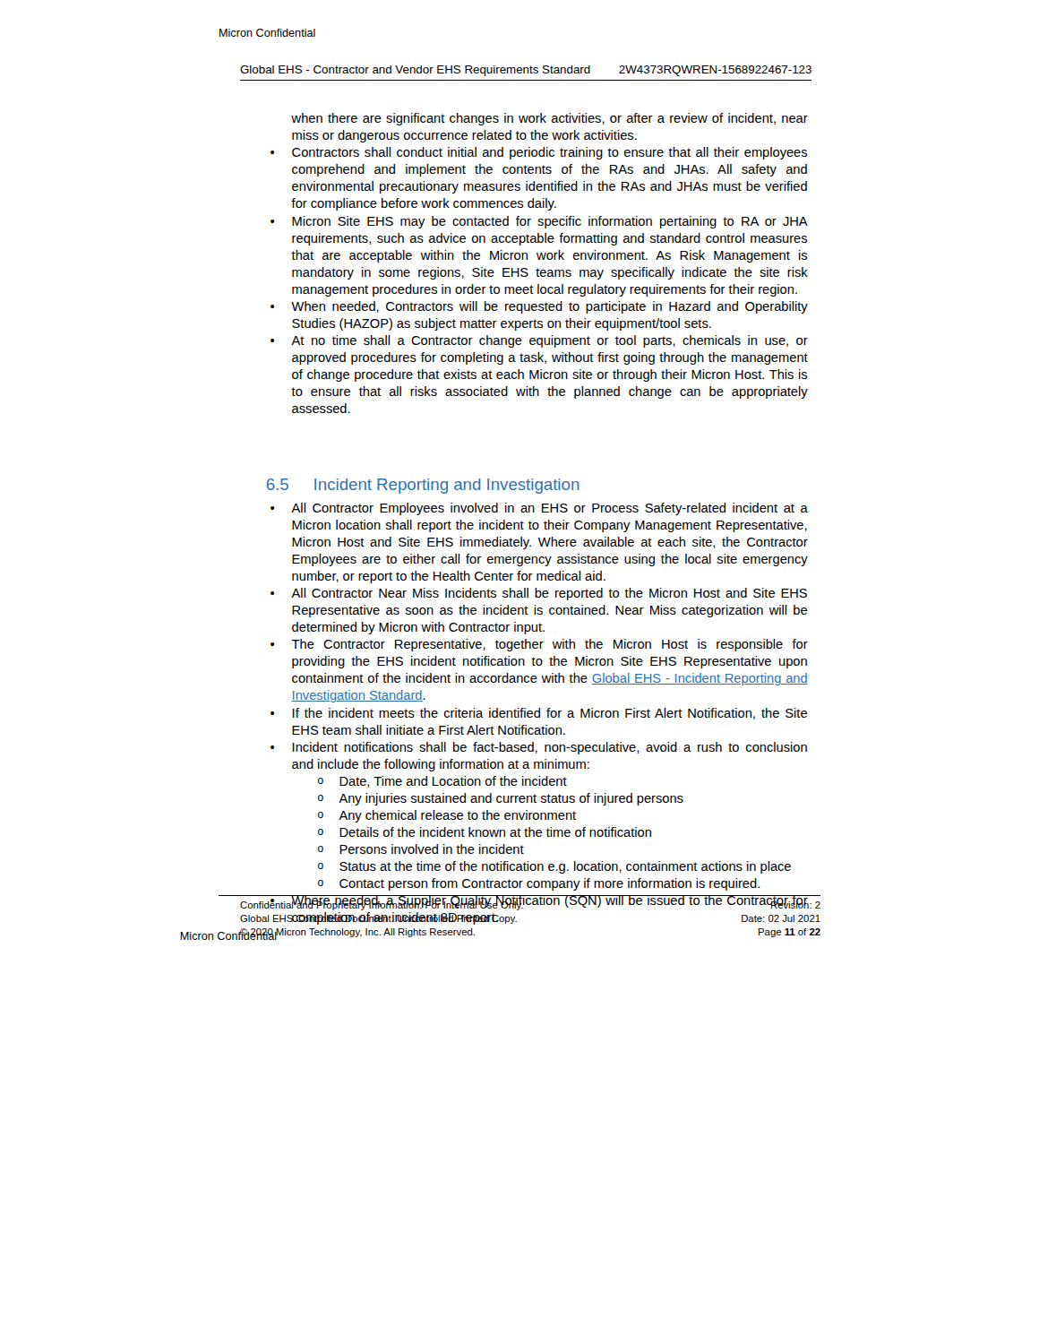Micron Confidential
Global EHS - Contractor and Vendor EHS Requirements Standard
2W4373RQWREN-1568922467-123
when there are significant changes in work activities, or after a review of incident, near miss or dangerous occurrence related to the work activities.
Contractors shall conduct initial and periodic training to ensure that all their employees comprehend and implement the contents of the RAs and JHAs. All safety and environmental precautionary measures identified in the RAs and JHAs must be verified for compliance before work commences daily.
Micron Site EHS may be contacted for specific information pertaining to RA or JHA requirements, such as advice on acceptable formatting and standard control measures that are acceptable within the Micron work environment. As Risk Management is mandatory in some regions, Site EHS teams may specifically indicate the site risk management procedures in order to meet local regulatory requirements for their region.
When needed, Contractors will be requested to participate in Hazard and Operability Studies (HAZOP) as subject matter experts on their equipment/tool sets.
At no time shall a Contractor change equipment or tool parts, chemicals in use, or approved procedures for completing a task, without first going through the management of change procedure that exists at each Micron site or through their Micron Host. This is to ensure that all risks associated with the planned change can be appropriately assessed.
6.5 Incident Reporting and Investigation
All Contractor Employees involved in an EHS or Process Safety-related incident at a Micron location shall report the incident to their Company Management Representative, Micron Host and Site EHS immediately. Where available at each site, the Contractor Employees are to either call for emergency assistance using the local site emergency number, or report to the Health Center for medical aid.
All Contractor Near Miss Incidents shall be reported to the Micron Host and Site EHS Representative as soon as the incident is contained. Near Miss categorization will be determined by Micron with Contractor input.
The Contractor Representative, together with the Micron Host is responsible for providing the EHS incident notification to the Micron Site EHS Representative upon containment of the incident in accordance with the Global EHS - Incident Reporting and Investigation Standard.
If the incident meets the criteria identified for a Micron First Alert Notification, the Site EHS team shall initiate a First Alert Notification.
Incident notifications shall be fact-based, non-speculative, avoid a rush to conclusion and include the following information at a minimum:
Date, Time and Location of the incident
Any injuries sustained and current status of injured persons
Any chemical release to the environment
Details of the incident known at the time of notification
Persons involved in the incident
Status at the time of the notification e.g. location, containment actions in place
Contact person from Contractor company if more information is required.
Where needed, a Supplier Quality Notification (SQN) will be issued to the Contractor for completion of an incident 8D report.
Confidential and Proprietary Information. For Internal Use Only.
Global EHS Controlled Document. Uncontrolled Printed Copy.
© 2020 Micron Technology, Inc. All Rights Reserved.
Revision: 2
Date: 02 Jul 2021
Page 11 of 22
Micron Confidential